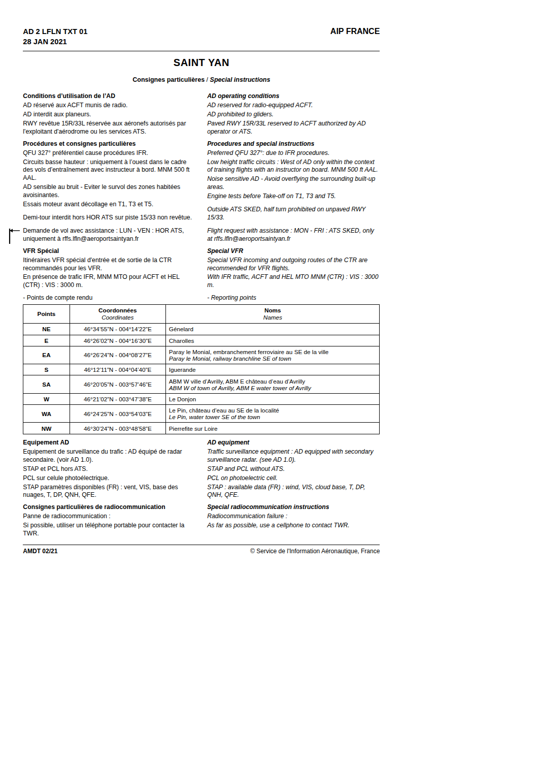AD 2 LFLN TXT 01
28 JAN 2021
AIP FRANCE
SAINT YAN
Consignes particulières / Special instructions
| Conditions d’utilisation de l’AD AD réservé aux ACFT munis de radio. AD interdit aux planeurs. RWY revêtue 15R/33L réservée aux aéronefs autorisés par l'exploitant d'aérodrome ou les services ATS. Procédures et consignes particulières QFU 327° préférentiel cause procédures IFR. Circuits basse hauteur : uniquement à l’ouest dans le cadre des vols d’entraînement avec instructeur à bord. MNM 500 ft AAL. AD sensible au bruit - Eviter le survol des zones habitées avoisinantes. Essais moteur avant décollage en T1, T3 et T5. Demi-tour interdit hors HOR ATS sur piste 15/33 non revêtue. Demande de vol avec assistance : LUN - VEN : HOR ATS, uniquement à rffs.lfln@aeroportsaintyan.fr VFR Spécial Itinéraires VFR spécial d'entrée et de sortie de la CTR recommandés pour les VFR. En présence de trafic IFR, MNM MTO pour ACFT et HEL (CTR) : VIS : 3000 m. - Points de compte rendu | AD operating conditions AD reserved for radio-equipped ACFT. AD prohibited to gliders. Paved RWY 15R/33L reserved to ACFT authorized by AD operator or ATS. Procedures and special instructions Preferred QFU 327°: due to IFR procedures. Low height traffic circuits : West of AD only within the context of training flights with an instructor on board. MNM 500 ft AAL. Noise sensitive AD - Avoid overflying the surrounding built-up areas. Engine tests before Take-off on T1, T3 and T5. Outside ATS SKED, half turn prohibited on unpaved RWY 15/33. Flight request with assistance : MON - FRI : ATS SKED, only at rffs.lfln@aeroportsaintyan.fr Special VFR Special VFR incoming and outgoing routes of the CTR are recommended for VFR flights. With IFR traffic, ACFT and HEL MTO MNM (CTR) : VIS : 3000 m. - Reporting points |
| Points | Coordonnées Coordinates | Noms Names |
| --- | --- | --- |
| NE | 46°34’55”N - 004°14’22”E | Génelard |
| E | 46°26’02”N - 004°16’30”E | Charolles |
| EA | 46°26’24”N - 004°08’27”E | Paray le Monial, embranchement ferroviaire au SE de la ville Paray le Monial, railway branchline SE of town |
| S | 46°12’11”N - 004°04’40”E | Iguerande |
| SA | 46°20’05”N - 003°57’46”E | ABM W ville d’Avrilly, ABM E château d’eau d’Avrilly ABM W of town of Avrilly, ABM E water tower of Avrilly |
| W | 46°21’02”N - 003°47’38”E | Le Donjon |
| WA | 46°24’25”N - 003°54’03”E | Le Pin, château d’eau au SE de la localité Le Pin, water tower SE of the town |
| NW | 46°30’24”N - 003°48’58”E | Pierrefite sur Loire |
| Equipement AD Equipement de surveillance du trafic : AD équipé de radar secondaire. (voir AD 1.0). STAP et PCL hors ATS. PCL sur celule photoélectrique. STAP paramètres disponibles (FR) : vent, VIS, base des nuages, T, DP, QNH, QFE. Consignes particulières de radiocommunication Panne de radiocommunication : Si possible, utiliser un téléphone portable pour contacter la TWR. | AD equipment Traffic surveillance equipment : AD equipped with secondary surveillance radar. (see AD 1.0). STAP and PCL without ATS. PCL on photoelectric cell. STAP : available data (FR) : wind, VIS, cloud base, T, DP, QNH, QFE. Special radiocommunication instructions Radiocommunication failure : As far as possible, use a cellphone to contact TWR. |
AMDT 02/21
© Service de l'Information Aéronautique, France